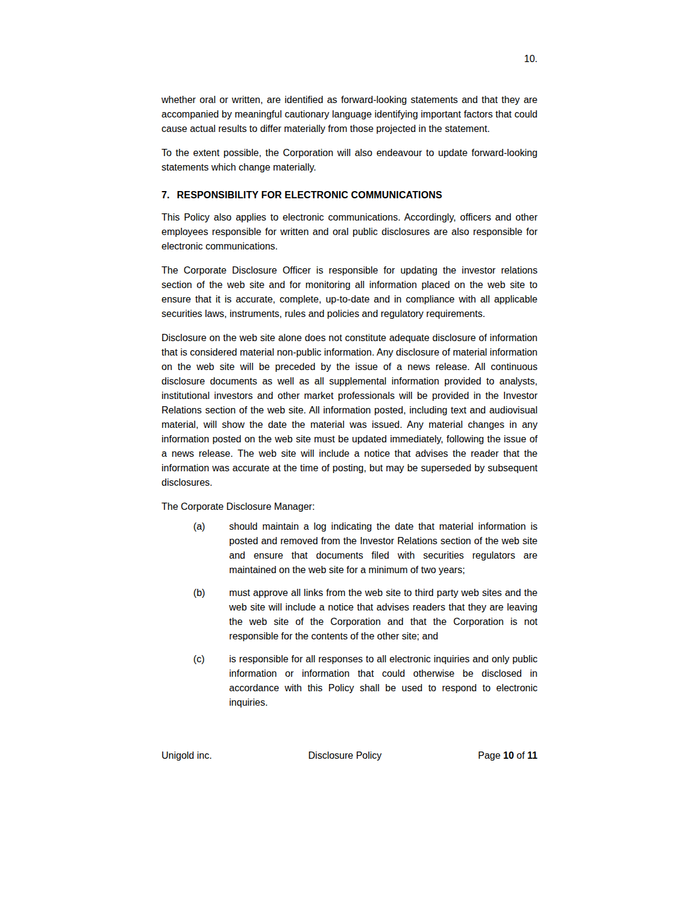10.
whether oral or written, are identified as forward-looking statements and that they are accompanied by meaningful cautionary language identifying important factors that could cause actual results to differ materially from those projected in the statement.
To the extent possible, the Corporation will also endeavour to update forward-looking statements which change materially.
7. Responsibility for Electronic Communications
This Policy also applies to electronic communications. Accordingly, officers and other employees responsible for written and oral public disclosures are also responsible for electronic communications.
The Corporate Disclosure Officer is responsible for updating the investor relations section of the web site and for monitoring all information placed on the web site to ensure that it is accurate, complete, up-to-date and in compliance with all applicable securities laws, instruments, rules and policies and regulatory requirements.
Disclosure on the web site alone does not constitute adequate disclosure of information that is considered material non-public information. Any disclosure of material information on the web site will be preceded by the issue of a news release. All continuous disclosure documents as well as all supplemental information provided to analysts, institutional investors and other market professionals will be provided in the Investor Relations section of the web site. All information posted, including text and audiovisual material, will show the date the material was issued. Any material changes in any information posted on the web site must be updated immediately, following the issue of a news release. The web site will include a notice that advises the reader that the information was accurate at the time of posting, but may be superseded by subsequent disclosures.
The Corporate Disclosure Manager:
(a) should maintain a log indicating the date that material information is posted and removed from the Investor Relations section of the web site and ensure that documents filed with securities regulators are maintained on the web site for a minimum of two years;
(b) must approve all links from the web site to third party web sites and the web site will include a notice that advises readers that they are leaving the web site of the Corporation and that the Corporation is not responsible for the contents of the other site; and
(c) is responsible for all responses to all electronic inquiries and only public information or information that could otherwise be disclosed in accordance with this Policy shall be used to respond to electronic inquiries.
Unigold inc.
Disclosure Policy
Page 10 of 11